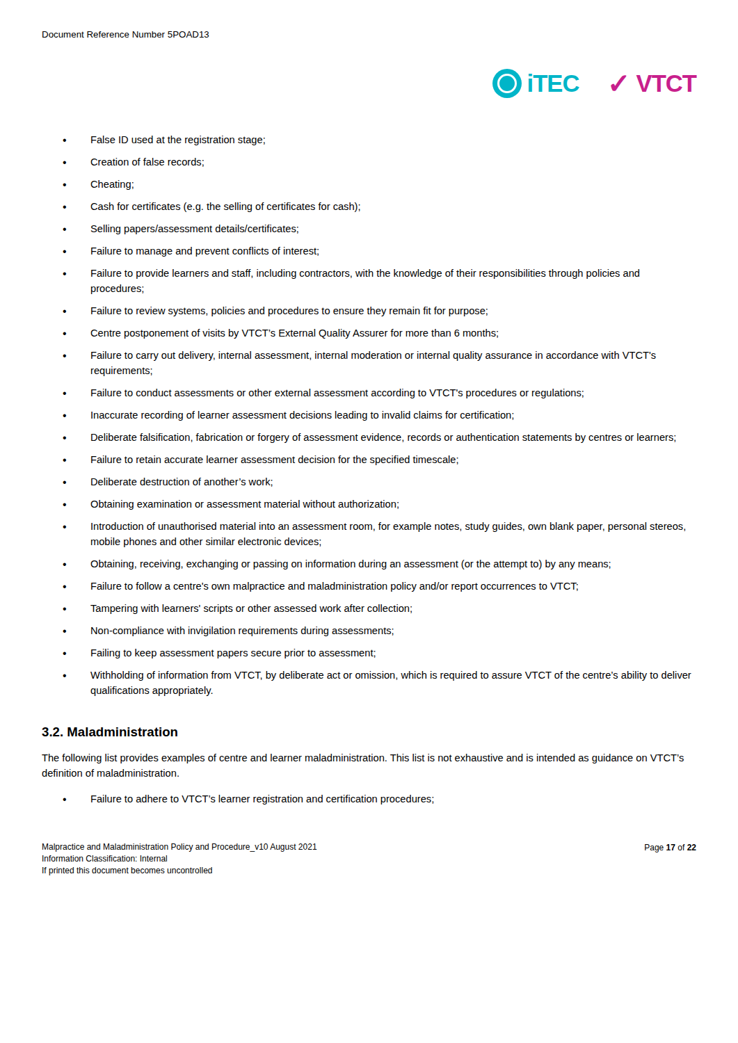Document Reference Number 5POAD13
iTEC
✓
VTCT
False ID used at the registration stage;
Creation of false records;
Cheating;
Cash for certificates (e.g. the selling of certificates for cash);
Selling papers/assessment details/certificates;
Failure to manage and prevent conflicts of interest;
Failure to provide learners and staff, including contractors, with the knowledge of their responsibilities through policies and procedures;
Failure to review systems, policies and procedures to ensure they remain fit for purpose;
Centre postponement of visits by VTCT’s External Quality Assurer for more than 6 months;
Failure to carry out delivery, internal assessment, internal moderation or internal quality assurance in accordance with VTCT's requirements;
Failure to conduct assessments or other external assessment according to VTCT's procedures or regulations;
Inaccurate recording of learner assessment decisions leading to invalid claims for certification;
Deliberate falsification, fabrication or forgery of assessment evidence, records or authentication statements by centres or learners;
Failure to retain accurate learner assessment decision for the specified timescale;
Deliberate destruction of another’s work;
Obtaining examination or assessment material without authorization;
Introduction of unauthorised material into an assessment room, for example notes, study guides, own blank paper, personal stereos, mobile phones and other similar electronic devices;
Obtaining, receiving, exchanging or passing on information during an assessment (or the attempt to) by any means;
Failure to follow a centre's own malpractice and maladministration policy and/or report occurrences to VTCT;
Tampering with learners' scripts or other assessed work after collection;
Non-compliance with invigilation requirements during assessments;
Failing to keep assessment papers secure prior to assessment;
Withholding of information from VTCT, by deliberate act or omission, which is required to assure VTCT of the centre’s ability to deliver qualifications appropriately.
3.2. Maladministration
The following list provides examples of centre and learner maladministration. This list is not exhaustive and is intended as guidance on VTCT’s definition of maladministration.
Failure to adhere to VTCT’s learner registration and certification procedures;
Malpractice and Maladministration Policy and Procedure_v10 August 2021
Information Classification: Internal
If printed this document becomes uncontrolled
Page 17 of 22